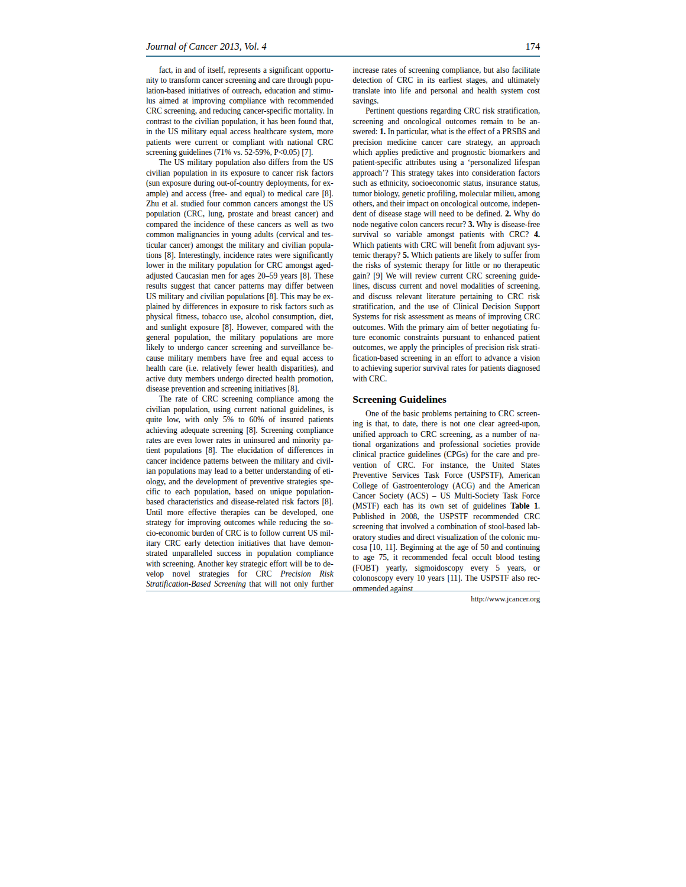Journal of Cancer 2013, Vol. 4 174
fact, in and of itself, represents a significant opportunity to transform cancer screening and care through population-based initiatives of outreach, education and stimulus aimed at improving compliance with recommended CRC screening, and reducing cancer-specific mortality. In contrast to the civilian population, it has been found that, in the US military equal access healthcare system, more patients were current or compliant with national CRC screening guidelines (71% vs. 52-59%, P<0.05) [7].
The US military population also differs from the US civilian population in its exposure to cancer risk factors (sun exposure during out-of-country deployments, for example) and access (free- and equal) to medical care [8]. Zhu et al. studied four common cancers amongst the US population (CRC, lung, prostate and breast cancer) and compared the incidence of these cancers as well as two common malignancies in young adults (cervical and testicular cancer) amongst the military and civilian populations [8]. Interestingly, incidence rates were significantly lower in the military population for CRC amongst aged-adjusted Caucasian men for ages 20–59 years [8]. These results suggest that cancer patterns may differ between US military and civilian populations [8]. This may be explained by differences in exposure to risk factors such as physical fitness, tobacco use, alcohol consumption, diet, and sunlight exposure [8]. However, compared with the general population, the military populations are more likely to undergo cancer screening and surveillance because military members have free and equal access to health care (i.e. relatively fewer health disparities), and active duty members undergo directed health promotion, disease prevention and screening initiatives [8].
The rate of CRC screening compliance among the civilian population, using current national guidelines, is quite low, with only 5% to 60% of insured patients achieving adequate screening [8]. Screening compliance rates are even lower rates in uninsured and minority patient populations [8]. The elucidation of differences in cancer incidence patterns between the military and civilian populations may lead to a better understanding of etiology, and the development of preventive strategies specific to each population, based on unique population-based characteristics and disease-related risk factors [8]. Until more effective therapies can be developed, one strategy for improving outcomes while reducing the socio-economic burden of CRC is to follow current US military CRC early detection initiatives that have demonstrated unparalleled success in population compliance with screening. Another key strategic effort will be to develop novel strategies for CRC Precision Risk Stratification-Based Screening that will not only further increase rates of screening compliance, but also facilitate detection of CRC in its earliest stages, and ultimately translate into life and personal and health system cost savings.
Pertinent questions regarding CRC risk stratification, screening and oncological outcomes remain to be answered: 1. In particular, what is the effect of a PRSBS and precision medicine cancer care strategy, an approach which applies predictive and prognostic biomarkers and patient-specific attributes using a ‘personalized lifespan approach’? This strategy takes into consideration factors such as ethnicity, socioeconomic status, insurance status, tumor biology, genetic profiling, molecular milieu, among others, and their impact on oncological outcome, independent of disease stage will need to be defined. 2. Why do node negative colon cancers recur? 3. Why is disease-free survival so variable amongst patients with CRC? 4. Which patients with CRC will benefit from adjuvant systemic therapy? 5. Which patients are likely to suffer from the risks of systemic therapy for little or no therapeutic gain? [9] We will review current CRC screening guidelines, discuss current and novel modalities of screening, and discuss relevant literature pertaining to CRC risk stratification, and the use of Clinical Decision Support Systems for risk assessment as means of improving CRC outcomes. With the primary aim of better negotiating future economic constraints pursuant to enhanced patient outcomes, we apply the principles of precision risk stratification-based screening in an effort to advance a vision to achieving superior survival rates for patients diagnosed with CRC.
Screening Guidelines
One of the basic problems pertaining to CRC screening is that, to date, there is not one clear agreed-upon, unified approach to CRC screening, as a number of national organizations and professional societies provide clinical practice guidelines (CPGs) for the care and prevention of CRC. For instance, the United States Preventive Services Task Force (USPSTF), American College of Gastroenterology (ACG) and the American Cancer Society (ACS) – US Multi-Society Task Force (MSTF) each has its own set of guidelines Table 1. Published in 2008, the USPSTF recommended CRC screening that involved a combination of stool-based laboratory studies and direct visualization of the colonic mucosa [10, 11]. Beginning at the age of 50 and continuing to age 75, it recommended fecal occult blood testing (FOBT) yearly, sigmoidoscopy every 5 years, or colonoscopy every 10 years [11]. The USPSTF also recommended against
http://www.jcancer.org